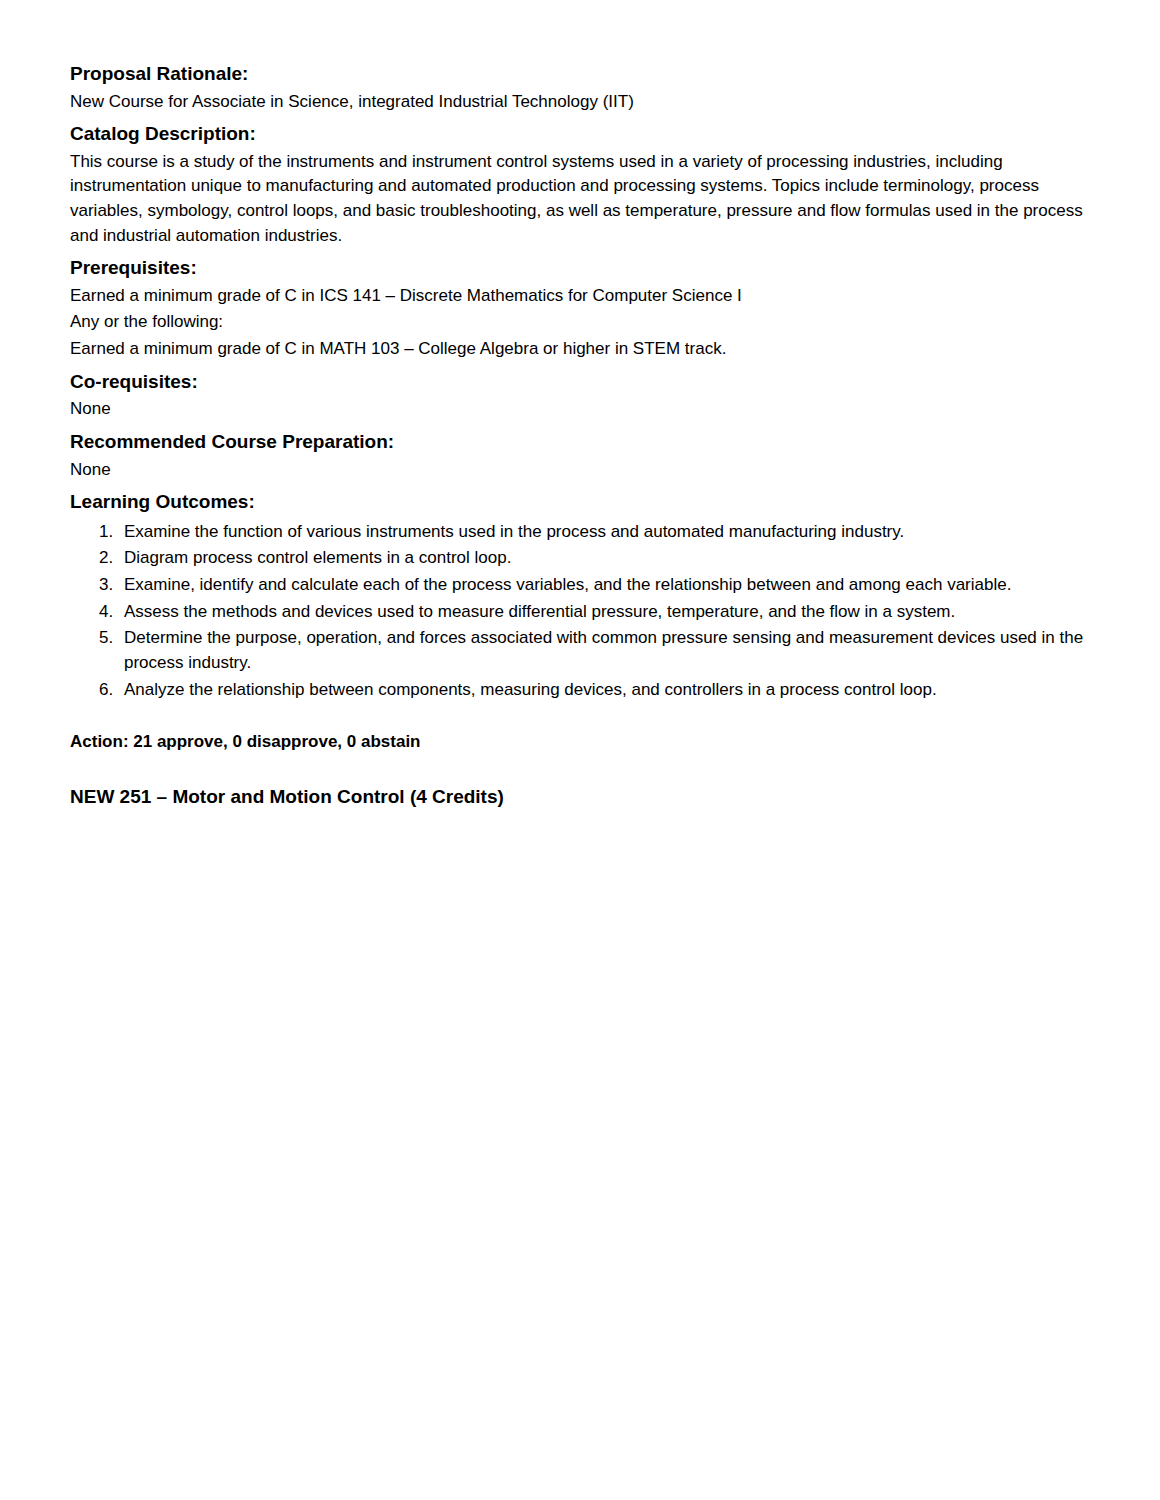Proposal Rationale:
New Course for Associate in Science, integrated Industrial Technology (IIT)
Catalog Description:
This course is a study of the instruments and instrument control systems used in a variety of processing industries, including instrumentation unique to manufacturing and automated production and processing systems. Topics include terminology, process variables, symbology, control loops, and basic troubleshooting, as well as temperature, pressure and flow formulas used in the process and industrial automation industries.
Prerequisites:
Earned a minimum grade of C in ICS 141 – Discrete Mathematics for Computer Science I
Any or the following:
Earned a minimum grade of C in MATH 103 – College Algebra or higher in STEM track.
Co-requisites:
None
Recommended Course Preparation:
None
Learning Outcomes:
Examine the function of various instruments used in the process and automated manufacturing industry.
Diagram process control elements in a control loop.
Examine, identify and calculate each of the process variables, and the relationship between and among each variable.
Assess the methods and devices used to measure differential pressure, temperature, and the flow in a system.
Determine the purpose, operation, and forces associated with common pressure sensing and measurement devices used in the process industry.
Analyze the relationship between components, measuring devices, and controllers in a process control loop.
Action: 21 approve, 0 disapprove, 0 abstain
NEW 251 – Motor and Motion Control (4 Credits)